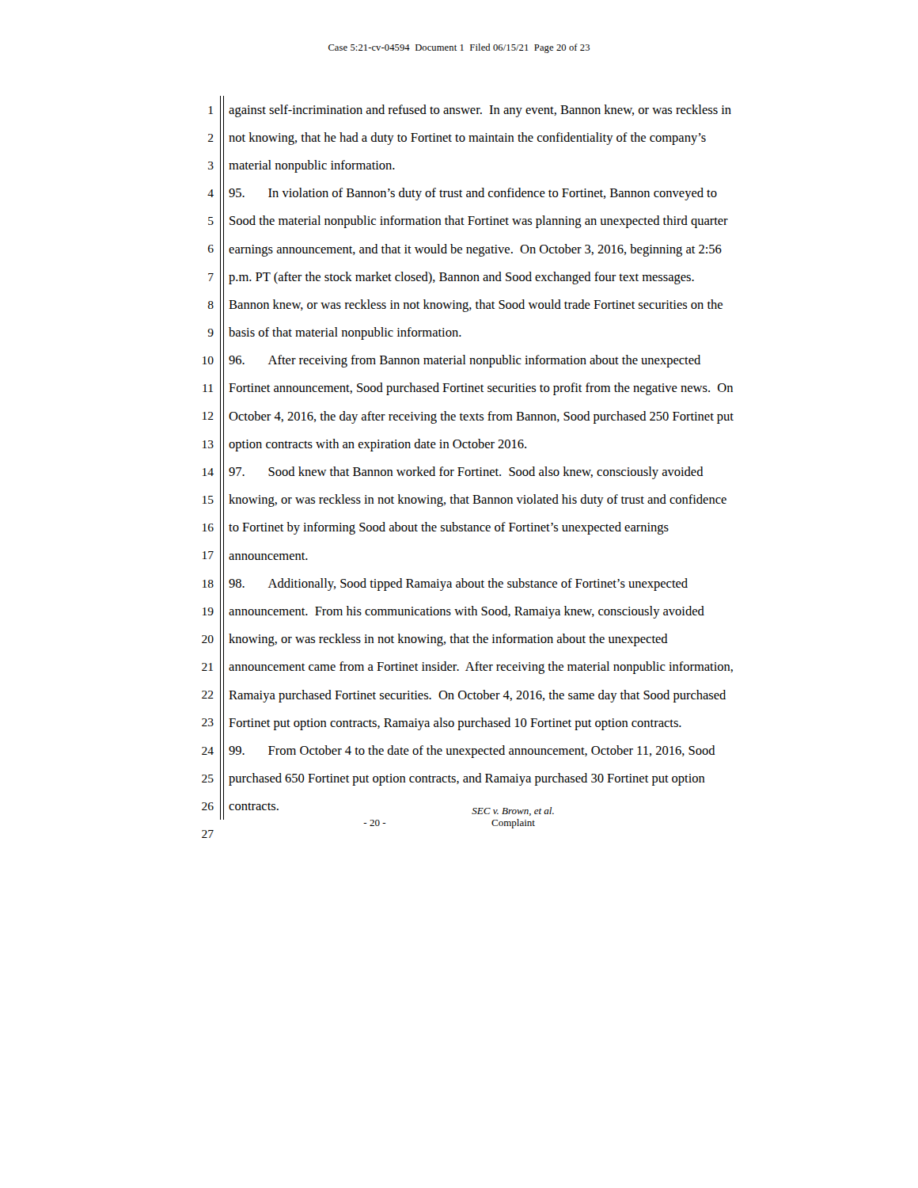Case 5:21-cv-04594 Document 1 Filed 06/15/21 Page 20 of 23
1
2
3
4
5
6
7
8
9
10
11
12
13
14
15
16
17
18
19
20
21
22
23
24
25
26
27
against self-incrimination and refused to answer. In any event, Bannon knew, or was reckless in not knowing, that he had a duty to Fortinet to maintain the confidentiality of the company’s material nonpublic information.
95. In violation of Bannon’s duty of trust and confidence to Fortinet, Bannon conveyed to Sood the material nonpublic information that Fortinet was planning an unexpected third quarter earnings announcement, and that it would be negative. On October 3, 2016, beginning at 2:56 p.m. PT (after the stock market closed), Bannon and Sood exchanged four text messages. Bannon knew, or was reckless in not knowing, that Sood would trade Fortinet securities on the basis of that material nonpublic information.
96. After receiving from Bannon material nonpublic information about the unexpected Fortinet announcement, Sood purchased Fortinet securities to profit from the negative news. On October 4, 2016, the day after receiving the texts from Bannon, Sood purchased 250 Fortinet put option contracts with an expiration date in October 2016.
97. Sood knew that Bannon worked for Fortinet. Sood also knew, consciously avoided knowing, or was reckless in not knowing, that Bannon violated his duty of trust and confidence to Fortinet by informing Sood about the substance of Fortinet’s unexpected earnings announcement.
98. Additionally, Sood tipped Ramaiya about the substance of Fortinet’s unexpected announcement. From his communications with Sood, Ramaiya knew, consciously avoided knowing, or was reckless in not knowing, that the information about the unexpected announcement came from a Fortinet insider. After receiving the material nonpublic information, Ramaiya purchased Fortinet securities. On October 4, 2016, the same day that Sood purchased Fortinet put option contracts, Ramaiya also purchased 10 Fortinet put option contracts.
99. From October 4 to the date of the unexpected announcement, October 11, 2016, Sood purchased 650 Fortinet put option contracts, and Ramaiya purchased 30 Fortinet put option contracts.
- 20 - SEC v. Brown, et al.
Complaint